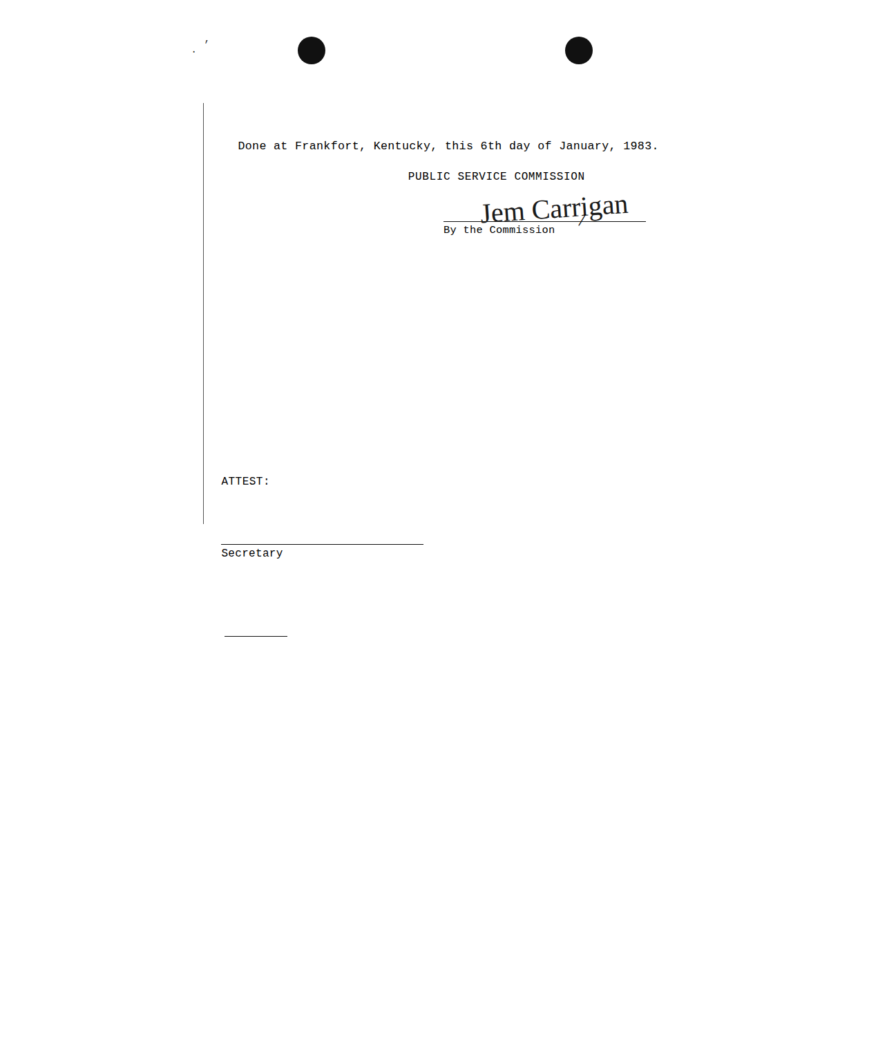, .
Done at Frankfort, Kentucky, this 6th day of January, 1983.
PUBLIC SERVICE COMMISSION
Jem Carrigan
By the Commission/
ATTEST:
Secretary